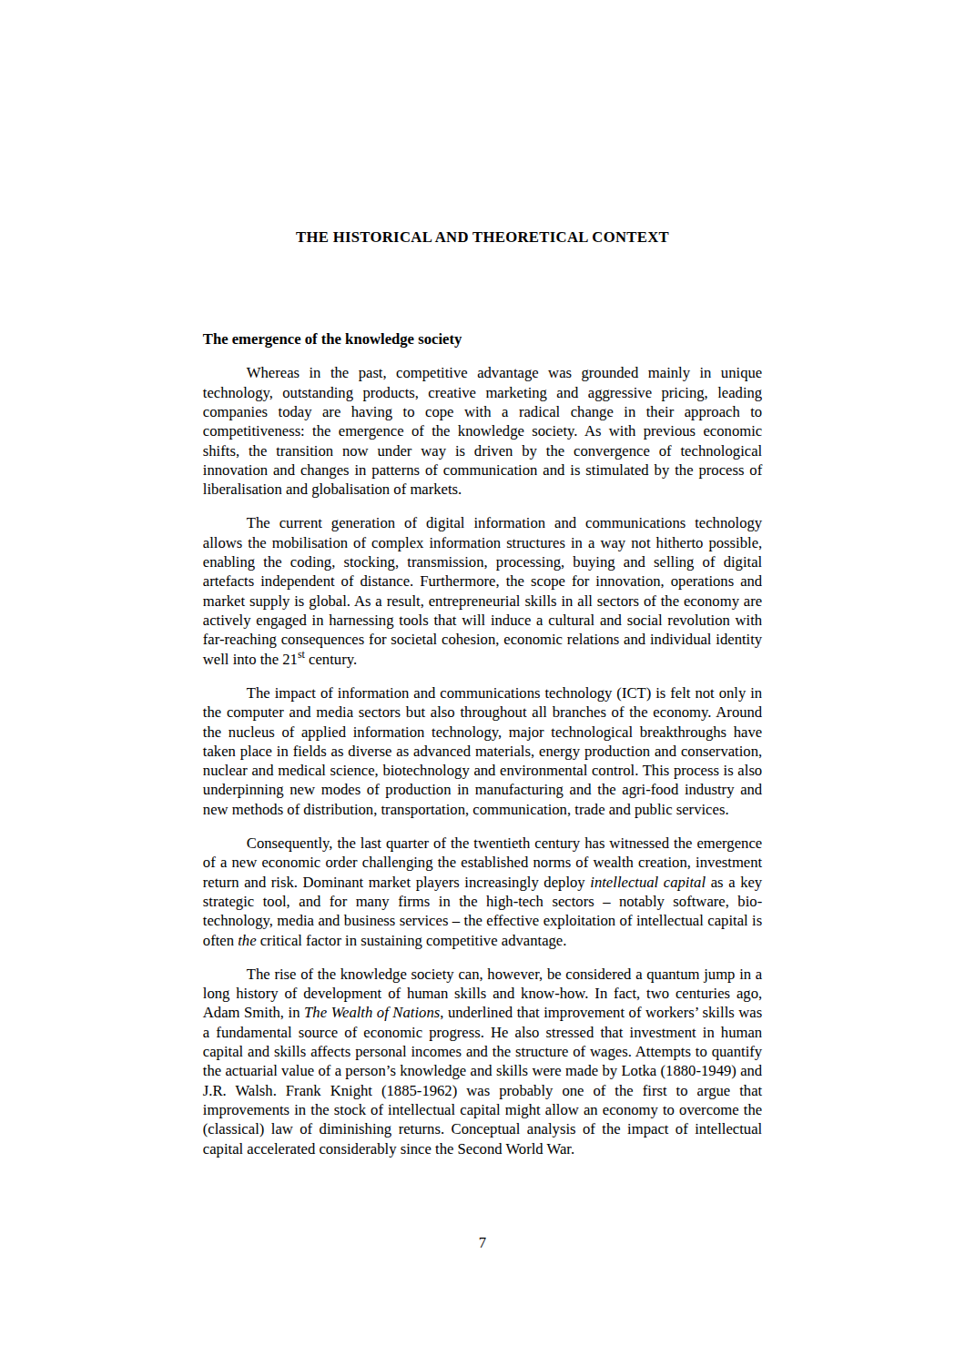The Historical and Theoretical Context
The emergence of the knowledge society
Whereas in the past, competitive advantage was grounded mainly in unique technology, outstanding products, creative marketing and aggressive pricing, leading companies today are having to cope with a radical change in their approach to competitiveness: the emergence of the knowledge society. As with previous economic shifts, the transition now under way is driven by the convergence of technological innovation and changes in patterns of communication and is stimulated by the process of liberalisation and globalisation of markets.
The current generation of digital information and communications technology allows the mobilisation of complex information structures in a way not hitherto possible, enabling the coding, stocking, transmission, processing, buying and selling of digital artefacts independent of distance. Furthermore, the scope for innovation, operations and market supply is global. As a result, entrepreneurial skills in all sectors of the economy are actively engaged in harnessing tools that will induce a cultural and social revolution with far-reaching consequences for societal cohesion, economic relations and individual identity well into the 21st century.
The impact of information and communications technology (ICT) is felt not only in the computer and media sectors but also throughout all branches of the economy. Around the nucleus of applied information technology, major technological breakthroughs have taken place in fields as diverse as advanced materials, energy production and conservation, nuclear and medical science, biotechnology and environmental control. This process is also underpinning new modes of production in manufacturing and the agri-food industry and new methods of distribution, transportation, communication, trade and public services.
Consequently, the last quarter of the twentieth century has witnessed the emergence of a new economic order challenging the established norms of wealth creation, investment return and risk. Dominant market players increasingly deploy intellectual capital as a key strategic tool, and for many firms in the high-tech sectors – notably software, bio-technology, media and business services – the effective exploitation of intellectual capital is often the critical factor in sustaining competitive advantage.
The rise of the knowledge society can, however, be considered a quantum jump in a long history of development of human skills and know-how. In fact, two centuries ago, Adam Smith, in The Wealth of Nations, underlined that improvement of workers’ skills was a fundamental source of economic progress. He also stressed that investment in human capital and skills affects personal incomes and the structure of wages. Attempts to quantify the actuarial value of a person’s knowledge and skills were made by Lotka (1880-1949) and J.R. Walsh. Frank Knight (1885-1962) was probably one of the first to argue that improvements in the stock of intellectual capital might allow an economy to overcome the (classical) law of diminishing returns. Conceptual analysis of the impact of intellectual capital accelerated considerably since the Second World War.
7